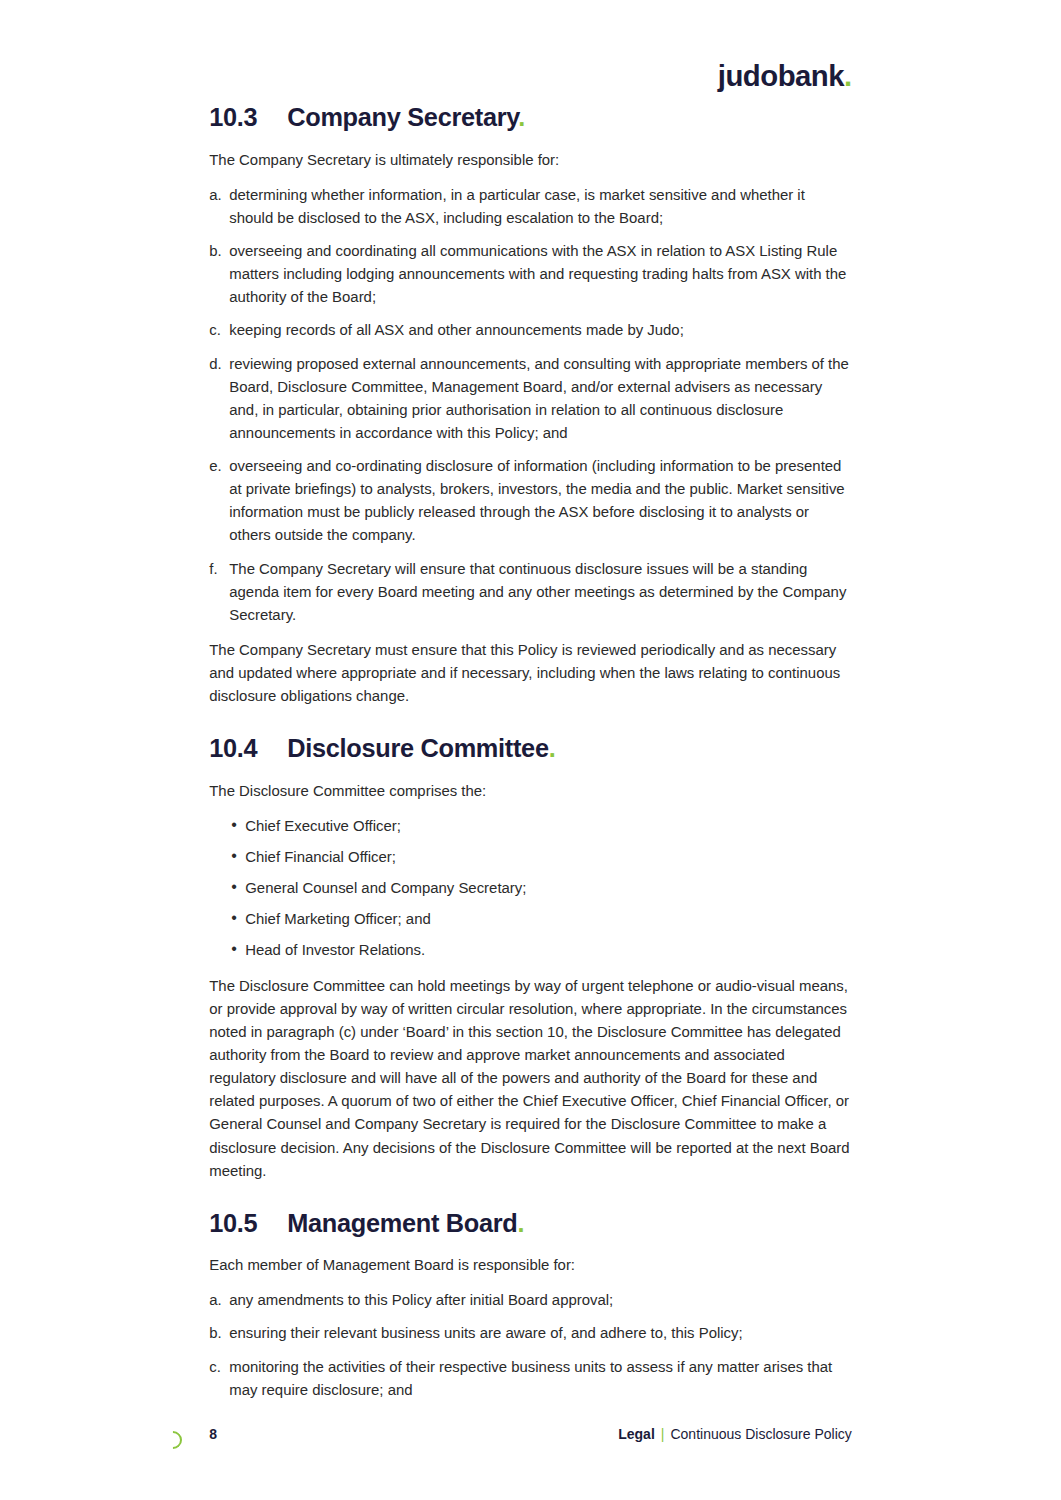judobank.
10.3 Company Secretary.
The Company Secretary is ultimately responsible for:
a. determining whether information, in a particular case, is market sensitive and whether it should be disclosed to the ASX, including escalation to the Board;
b. overseeing and coordinating all communications with the ASX in relation to ASX Listing Rule matters including lodging announcements with and requesting trading halts from ASX with the authority of the Board;
c. keeping records of all ASX and other announcements made by Judo;
d. reviewing proposed external announcements, and consulting with appropriate members of the Board, Disclosure Committee, Management Board, and/or external advisers as necessary and, in particular, obtaining prior authorisation in relation to all continuous disclosure announcements in accordance with this Policy; and
e. overseeing and co-ordinating disclosure of information (including information to be presented at private briefings) to analysts, brokers, investors, the media and the public. Market sensitive information must be publicly released through the ASX before disclosing it to analysts or others outside the company.
f. The Company Secretary will ensure that continuous disclosure issues will be a standing agenda item for every Board meeting and any other meetings as determined by the Company Secretary.
The Company Secretary must ensure that this Policy is reviewed periodically and as necessary and updated where appropriate and if necessary, including when the laws relating to continuous disclosure obligations change.
10.4 Disclosure Committee.
The Disclosure Committee comprises the:
Chief Executive Officer;
Chief Financial Officer;
General Counsel and Company Secretary;
Chief Marketing Officer; and
Head of Investor Relations.
The Disclosure Committee can hold meetings by way of urgent telephone or audio-visual means, or provide approval by way of written circular resolution, where appropriate. In the circumstances noted in paragraph (c) under ‘Board’ in this section 10, the Disclosure Committee has delegated authority from the Board to review and approve market announcements and associated regulatory disclosure and will have all of the powers and authority of the Board for these and related purposes. A quorum of two of either the Chief Executive Officer, Chief Financial Officer, or General Counsel and Company Secretary is required for the Disclosure Committee to make a disclosure decision. Any decisions of the Disclosure Committee will be reported at the next Board meeting.
10.5 Management Board.
Each member of Management Board is responsible for:
a. any amendments to this Policy after initial Board approval;
b. ensuring their relevant business units are aware of, and adhere to, this Policy;
c. monitoring the activities of their respective business units to assess if any matter arises that may require disclosure; and
8
Legal|Continuous Disclosure Policy